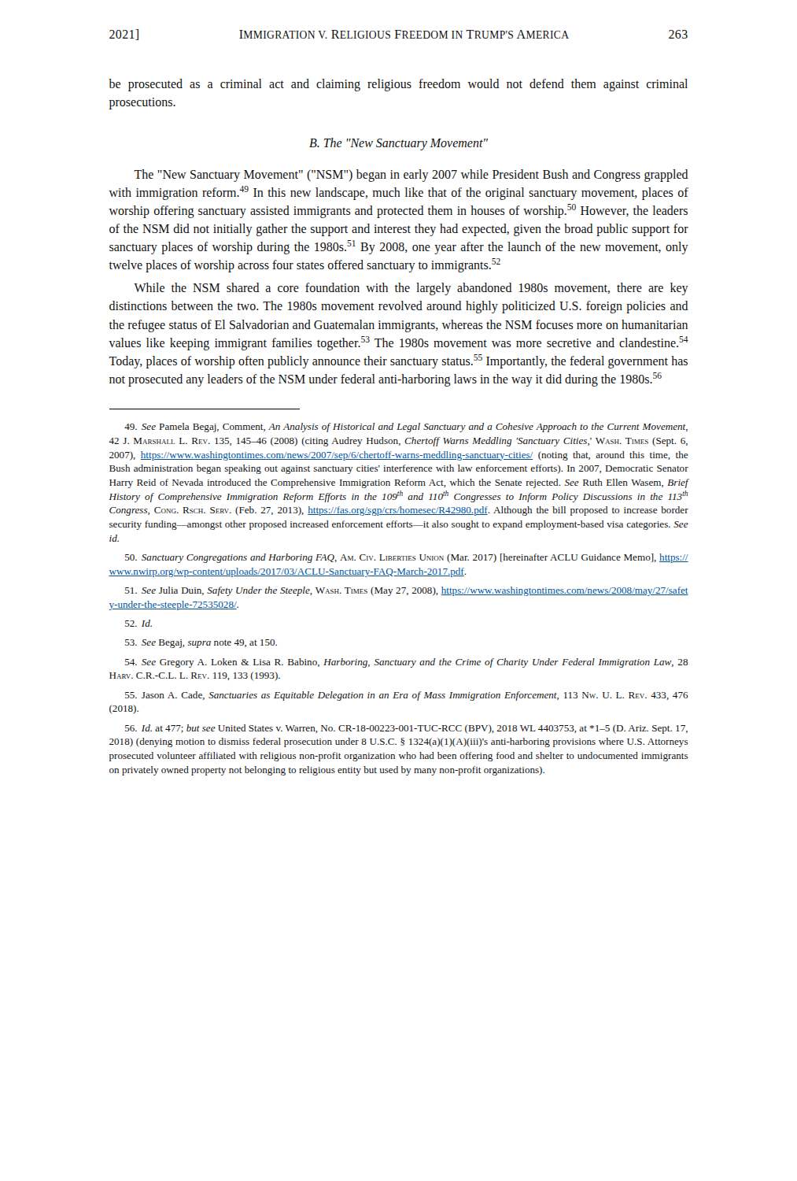2021] IMMIGRATION V. RELIGIOUS FREEDOM IN TRUMP'S AMERICA 263
be prosecuted as a criminal act and claiming religious freedom would not defend them against criminal prosecutions.
B. The "New Sanctuary Movement"
The "New Sanctuary Movement" ("NSM") began in early 2007 while President Bush and Congress grappled with immigration reform.49 In this new landscape, much like that of the original sanctuary movement, places of worship offering sanctuary assisted immigrants and protected them in houses of worship.50 However, the leaders of the NSM did not initially gather the support and interest they had expected, given the broad public support for sanctuary places of worship during the 1980s.51 By 2008, one year after the launch of the new movement, only twelve places of worship across four states offered sanctuary to immigrants.52
While the NSM shared a core foundation with the largely abandoned 1980s movement, there are key distinctions between the two. The 1980s movement revolved around highly politicized U.S. foreign policies and the refugee status of El Salvadorian and Guatemalan immigrants, whereas the NSM focuses more on humanitarian values like keeping immigrant families together.53 The 1980s movement was more secretive and clandestine.54 Today, places of worship often publicly announce their sanctuary status.55 Importantly, the federal government has not prosecuted any leaders of the NSM under federal anti-harboring laws in the way it did during the 1980s.56
See Pamela Begaj, Comment, An Analysis of Historical and Legal Sanctuary and a Cohesive Approach to the Current Movement, 42 J. Marshall L. Rev. 135, 145–46 (2008) (citing Audrey Hudson, Chertoff Warns Meddling 'Sanctuary Cities,' Wash. Times (Sept. 6, 2007), https://www.washingtontimes.com/news/2007/sep/6/chertoff-warns-meddling-sanctuary-cities/ (noting that, around this time, the Bush administration began speaking out against sanctuary cities' interference with law enforcement efforts). In 2007, Democratic Senator Harry Reid of Nevada introduced the Comprehensive Immigration Reform Act, which the Senate rejected. See Ruth Ellen Wasem, Brief History of Comprehensive Immigration Reform Efforts in the 109th and 110th Congresses to Inform Policy Discussions in the 113th Congress, Cong. Rsch. Serv. (Feb. 27, 2013), https://fas.org/sgp/crs/homesec/R42980.pdf. Although the bill proposed to increase border security funding—amongst other proposed increased enforcement efforts—it also sought to expand employment-based visa categories. See id.
Sanctuary Congregations and Harboring FAQ, Am. Civ. Liberties Union (Mar. 2017) [hereinafter ACLU Guidance Memo], https://www.nwirp.org/wp-content/uploads/2017/03/ACLU-Sanctuary-FAQ-March-2017.pdf.
See Julia Duin, Safety Under the Steeple, Wash. Times (May 27, 2008), https://www.washingtontimes.com/news/2008/may/27/safety-under-the-steeple-72535028/.
Id.
See Begaj, supra note 49, at 150.
See Gregory A. Loken & Lisa R. Babino, Harboring, Sanctuary and the Crime of Charity Under Federal Immigration Law, 28 Harv. C.R.-C.L. L. Rev. 119, 133 (1993).
Jason A. Cade, Sanctuaries as Equitable Delegation in an Era of Mass Immigration Enforcement, 113 Nw. U. L. Rev. 433, 476 (2018).
Id. at 477; but see United States v. Warren, No. CR-18-00223-001-TUC-RCC (BPV), 2018 WL 4403753, at *1–5 (D. Ariz. Sept. 17, 2018) (denying motion to dismiss federal prosecution under 8 U.S.C. § 1324(a)(1)(A)(iii)'s anti-harboring provisions where U.S. Attorneys prosecuted volunteer affiliated with religious non-profit organization who had been offering food and shelter to undocumented immigrants on privately owned property not belonging to religious entity but used by many non-profit organizations).